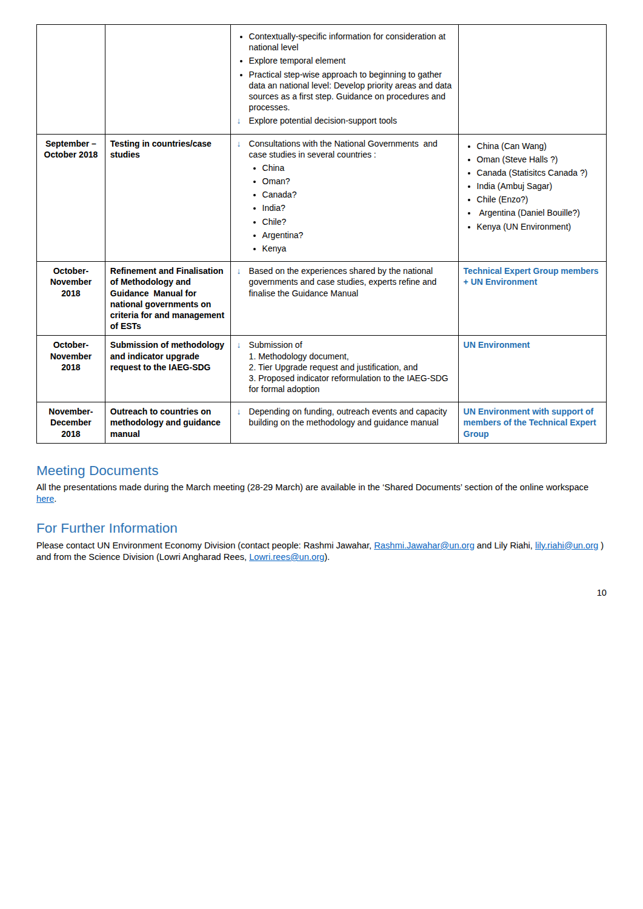| | | Contextually-specific information for consideration at national level Explore temporal element Practical step-wise approach to beginning to gather data an national level: Develop priority areas and data sources as a first step. Guidance on procedures and processes. Explore potential decision-support tools | |
| September – October 2018 | Testing in countries/case studies | Consultations with the National Governments and case studies in several countries : China Oman? Canada? India? Chile? Argentina? Kenya | China (Can Wang) Oman (Steve Halls ?) Canada (Statisitcs Canada ?) India (Ambuj Sagar) Chile (Enzo?) Argentina (Daniel Bouille?) Kenya (UN Environment) |
| October-November 2018 | Refinement and Finalisation of Methodology and Guidance Manual for national governments on criteria for and management of ESTs | Based on the experiences shared by the national governments and case studies, experts refine and finalise the Guidance Manual | Technical Expert Group members + UN Environment |
| October-November 2018 | Submission of methodology and indicator upgrade request to the IAEG-SDG | Submission of 1. Methodology document, 2. Tier Upgrade request and justification, and 3. Proposed indicator reformulation to the IAEG-SDG for formal adoption | UN Environment |
| November-December 2018 | Outreach to countries on methodology and guidance manual | Depending on funding, outreach events and capacity building on the methodology and guidance manual | UN Environment with support of members of the Technical Expert Group |
Meeting Documents
All the presentations made during the March meeting (28-29 March) are available in the ‘Shared Documents’ section of the online workspace here.
For Further Information
Please contact UN Environment Economy Division (contact people: Rashmi Jawahar, Rashmi.Jawahar@un.org and Lily Riahi, lily.riahi@un.org ) and from the Science Division (Lowri Angharad Rees, Lowri.rees@un.org).
10